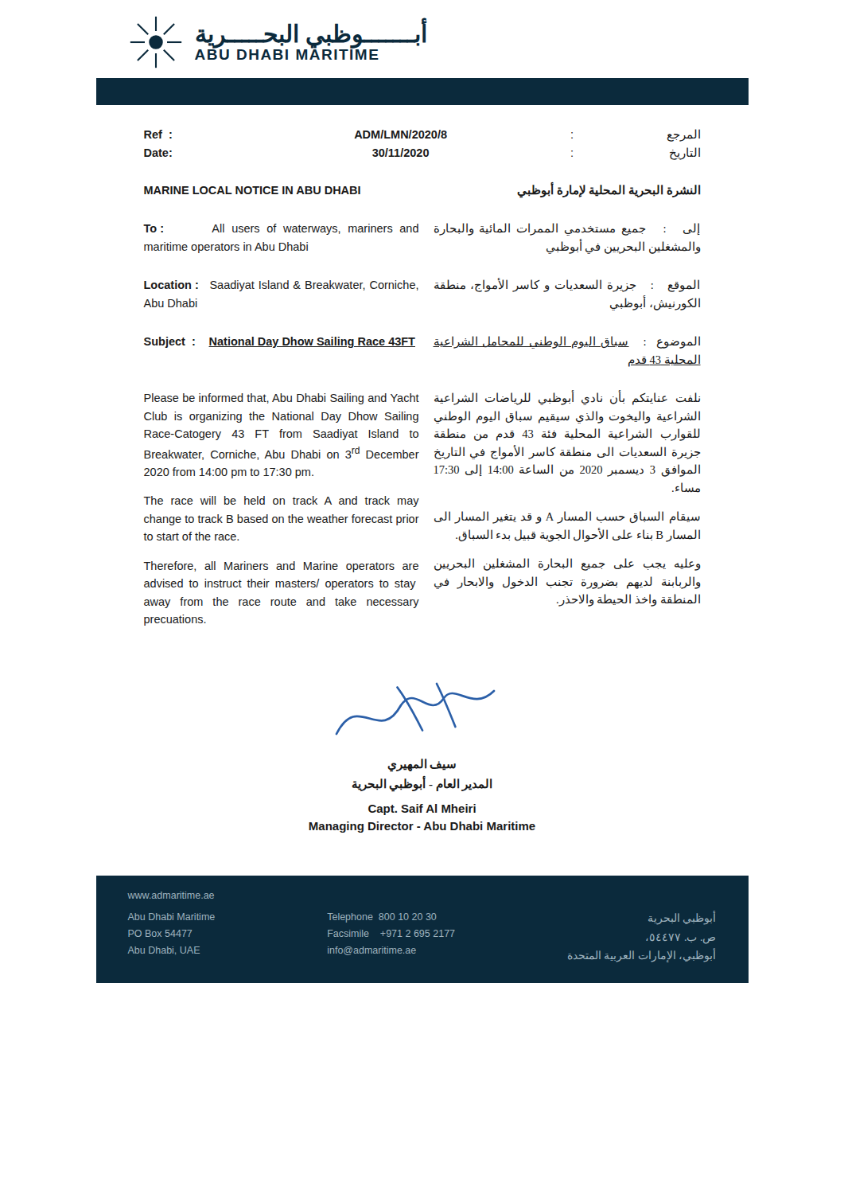أبـــــــوظبي البحـــــرية
ABU DHABI MARITIME
| Ref : | ADM/LMN/2020/8 | : | المرجع |
| Date: | 30/11/2020 | : | التاريخ |
| MARINE LOCAL NOTICE IN ABU DHABI | النشرة البحرية المحلية لإمارة أبوظبي |
| To : All users of waterways, mariners and maritime operators in Abu Dhabi | إلى : جميع مستخدمي الممرات المائية والبحارة والمشغلين البحريين في أبوظبي |
| Location : Saadiyat Island & Breakwater, Corniche, Abu Dhabi | الموقع : جزيرة السعديات و كاسر الأمواج، منطقة الكورنيش، أبوظبي |
| Subject : National Day Dhow Sailing Race 43FT | الموضوع : سباق اليوم الوطني للمحامل الشراعية المحلية 43 قدم |
| Please be informed that, Abu Dhabi Sailing and Yacht Club is organizing the National Day Dhow Sailing Race-Catogery 43 FT from Saadiyat Island to Breakwater, Corniche, Abu Dhabi on 3 rd December 2020 from 14:00 pm to 17:30 pm. The race will be held on track A and track may change to track B based on the weather forecast prior to start of the race. Therefore, all Mariners and Marine operators are advised to instruct their masters/ operators to stay away from the race route and take necessary precuations. | نلفت عنايتكم بأن نادي أبوظبي للرياضات الشراعية الشراعية واليخوت والذي سيقيم سباق اليوم الوطني للقوارب الشراعية المحلية فئة 43 قدم من منطقة جزيرة السعديات الى منطقة كاسر الأمواج في التاريخ الموافق 3 ديسمبر 2020 من الساعة 14:00 إلى 17:30 مساء. سيقام السباق حسب المسار A و قد يتغير المسار الى المسار B بناء على الأحوال الجوية قبيل بدء السباق. وعليه يجب على جميع البحارة المشغلين البحريين والربابنة لديهم بضرورة تجنب الدخول والابحار في المنطقة واخذ الحيطة والاحذر. |
سيف المهيري
المدير العام - أبوظبي البحرية
Capt. Saif Al Mheiri
Managing Director - Abu Dhabi Maritime
www.admaritime.ae
Abu Dhabi Maritime
PO Box 54477
Abu Dhabi, UAE
Telephone 800 10 20 30
Facsimile +971 2 695 2177
info@admaritime.ae
أبوظبي البحرية
ص. ب. ٥٤٤٧٧،
أبوظبي، الإمارات العربية المتحدة